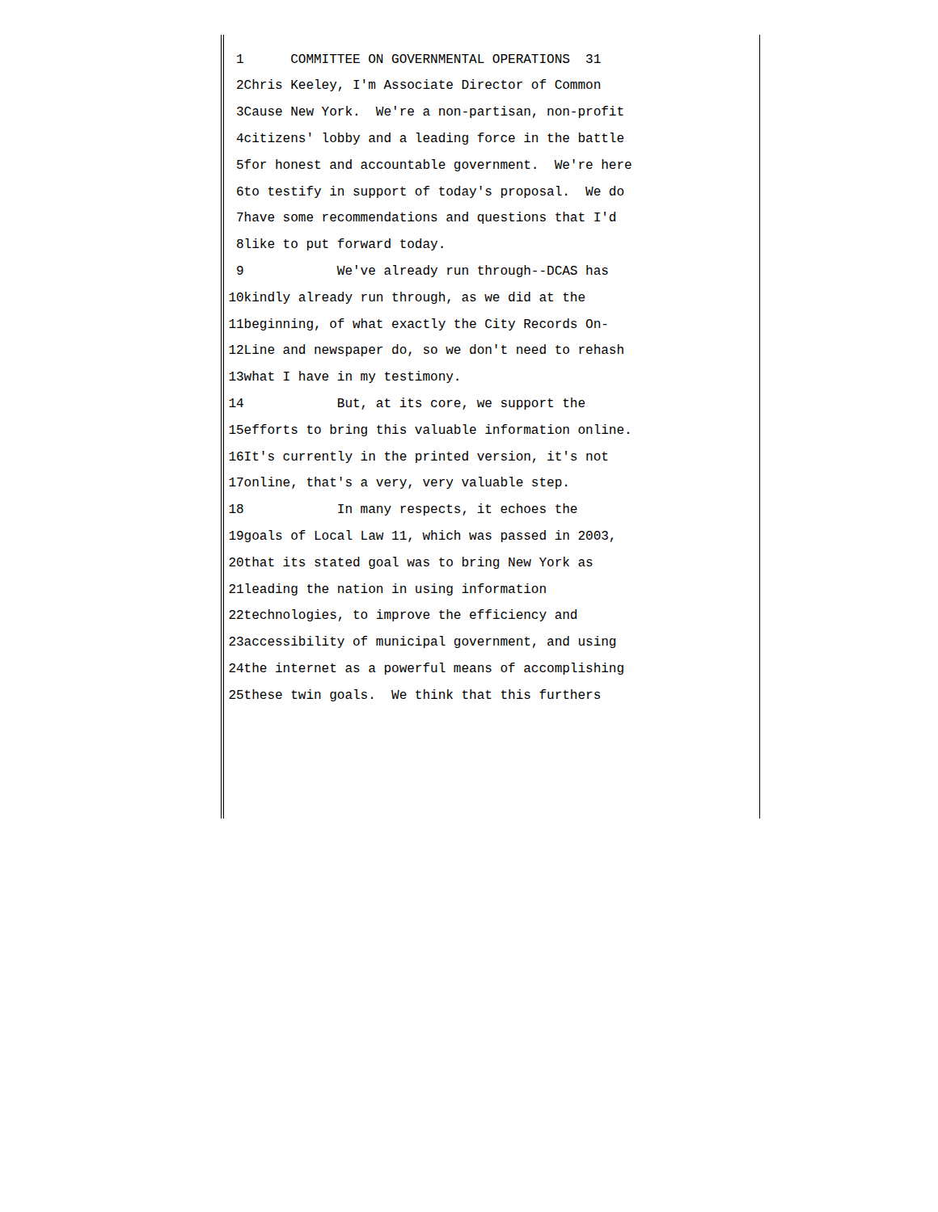| 1 | COMMITTEE ON GOVERNMENTAL OPERATIONS 31 |
| 2 | Chris Keeley, I'm Associate Director of Common |
| 3 | Cause New York. We're a non-partisan, non-profit |
| 4 | citizens' lobby and a leading force in the battle |
| 5 | for honest and accountable government. We're here |
| 6 | to testify in support of today's proposal. We do |
| 7 | have some recommendations and questions that I'd |
| 8 | like to put forward today. |
| 9 | We've already run through--DCAS has |
| 10 | kindly already run through, as we did at the |
| 11 | beginning, of what exactly the City Records On- |
| 12 | Line and newspaper do, so we don't need to rehash |
| 13 | what I have in my testimony. |
| 14 | But, at its core, we support the |
| 15 | efforts to bring this valuable information online. |
| 16 | It's currently in the printed version, it's not |
| 17 | online, that's a very, very valuable step. |
| 18 | In many respects, it echoes the |
| 19 | goals of Local Law 11, which was passed in 2003, |
| 20 | that its stated goal was to bring New York as |
| 21 | leading the nation in using information |
| 22 | technologies, to improve the efficiency and |
| 23 | accessibility of municipal government, and using |
| 24 | the internet as a powerful means of accomplishing |
| 25 | these twin goals. We think that this furthers |